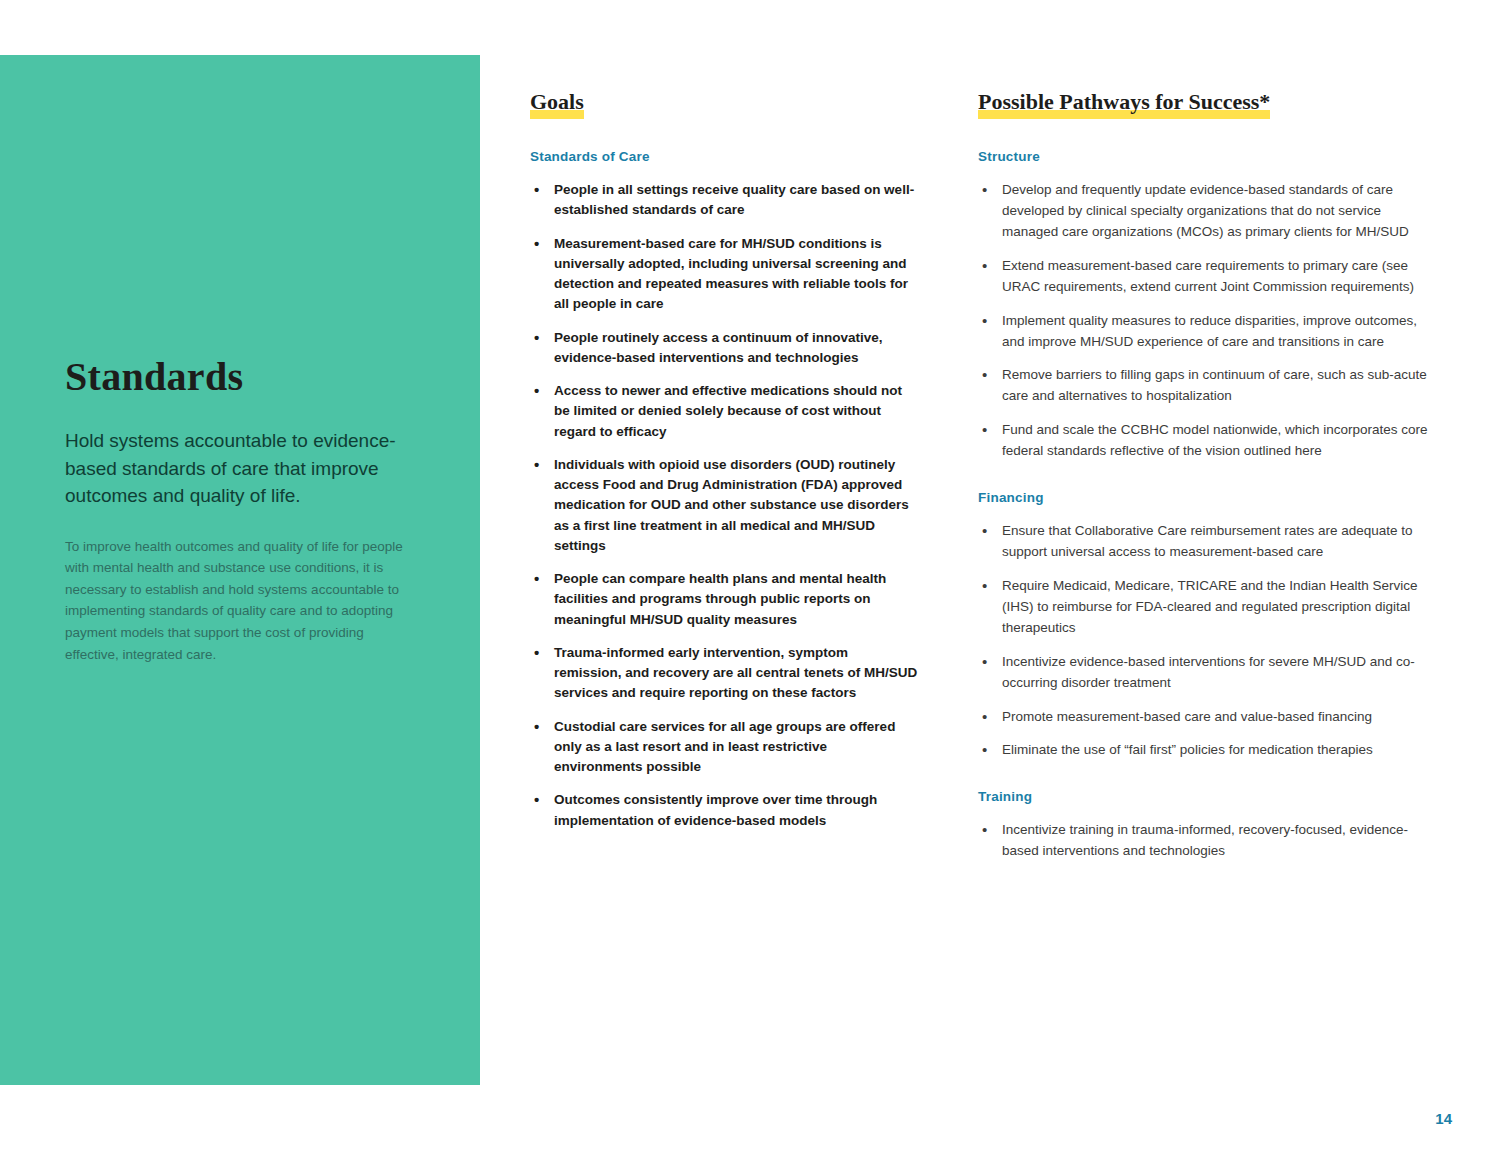Standards
Hold systems accountable to evidence-based standards of care that improve outcomes and quality of life.
To improve health outcomes and quality of life for people with mental health and substance use conditions, it is necessary to establish and hold systems accountable to implementing standards of quality care and to adopting payment models that support the cost of providing effective, integrated care.
Goals
Standards of Care
People in all settings receive quality care based on well-established standards of care
Measurement-based care for MH/SUD conditions is universally adopted, including universal screening and detection and repeated measures with reliable tools for all people in care
People routinely access a continuum of innovative, evidence-based interventions and technologies
Access to newer and effective medications should not be limited or denied solely because of cost without regard to efficacy
Individuals with opioid use disorders (OUD) routinely access Food and Drug Administration (FDA) approved medication for OUD and other substance use disorders as a first line treatment in all medical and MH/SUD settings
People can compare health plans and mental health facilities and programs through public reports on meaningful MH/SUD quality measures
Trauma-informed early intervention, symptom remission, and recovery are all central tenets of MH/SUD services and require reporting on these factors
Custodial care services for all age groups are offered only as a last resort and in least restrictive environments possible
Outcomes consistently improve over time through implementation of evidence-based models
Possible Pathways for Success*
Structure
Develop and frequently update evidence-based standards of care developed by clinical specialty organizations that do not service managed care organizations (MCOs) as primary clients for MH/SUD
Extend measurement-based care requirements to primary care (see URAC requirements, extend current Joint Commission requirements)
Implement quality measures to reduce disparities, improve outcomes, and improve MH/SUD experience of care and transitions in care
Remove barriers to filling gaps in continuum of care, such as sub-acute care and alternatives to hospitalization
Fund and scale the CCBHC model nationwide, which incorporates core federal standards reflective of the vision outlined here
Financing
Ensure that Collaborative Care reimbursement rates are adequate to support universal access to measurement-based care
Require Medicaid, Medicare, TRICARE and the Indian Health Service (IHS) to reimburse for FDA-cleared and regulated prescription digital therapeutics
Incentivize evidence-based interventions for severe MH/SUD and co-occurring disorder treatment
Promote measurement-based care and value-based financing
Eliminate the use of “fail first” policies for medication therapies
Training
Incentivize training in trauma-informed, recovery-focused, evidence-based interventions and technologies
14